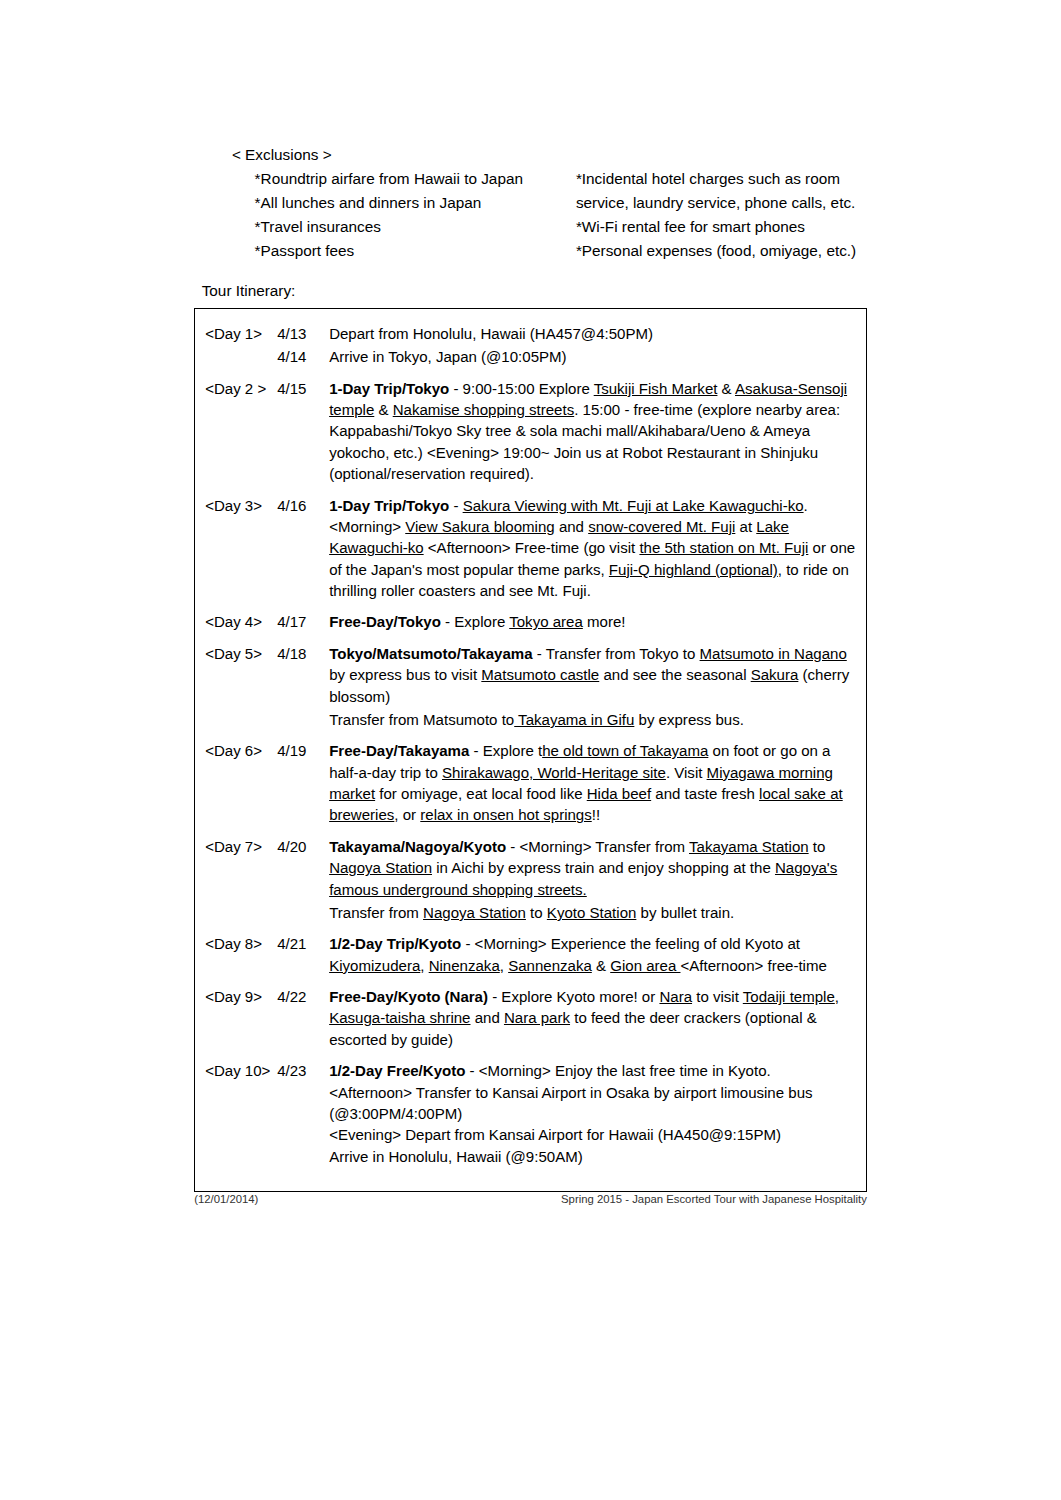< Exclusions >
| *Roundtrip airfare from Hawaii to Japan | *Incidental hotel charges such as room |
| *All lunches and dinners in Japan | service, laundry service, phone calls, etc. |
| *Travel insurances | *Wi-Fi rental fee for smart phones |
| *Passport fees | *Personal expenses (food, omiyage, etc.) |
Tour Itinerary:
| <Day 1> | 4/13 | Depart from Honolulu, Hawaii (HA457@4:50PM) |
| | 4/14 | Arrive in Tokyo, Japan (@10:05PM) |
| <Day 2 > | 4/15 | 1-Day Trip/Tokyo - 9:00-15:00 Explore Tsukiji Fish Market & Asakusa-Sensoji temple & Nakamise shopping streets . 15:00 - free-time (explore nearby area: Kappabashi/Tokyo Sky tree & sola machi mall/Akihabara/Ueno & Ameya yokocho, etc.) <Evening> 19:00~ Join us at Robot Restaurant in Shinjuku (optional/reservation required). |
| <Day 3> | 4/16 | 1-Day Trip/Tokyo - Sakura Viewing with Mt. Fuji at Lake Kawaguchi-ko . <Morning> View Sakura blooming and snow-covered Mt. Fuji at Lake Kawaguchi-ko <Afternoon> Free-time (go visit the 5th station on Mt. Fuji or one of the Japan's most popular theme parks, Fuji-Q highland (optional) , to ride on thrilling roller coasters and see Mt. Fuji. |
| <Day 4> | 4/17 | Free-Day/Tokyo - Explore Tokyo area more! |
| <Day 5> | 4/18 | Tokyo/Matsumoto/Takayama - Transfer from Tokyo to Matsumoto in Nagano by express bus to visit Matsumoto castle and see the seasonal Sakura (cherry blossom) |
| | | Transfer from Matsumoto to Takayama in Gifu by express bus. |
| <Day 6> | 4/19 | Free-Day/Takayama - Explore t he old town of Takayama on foot or go on a half-a-day trip to Shirakawago, World-Heritage site . Visit Miyagawa morning market for omiyage, eat local food like Hida beef and taste fresh local sake at breweries , or relax in onsen hot springs !! |
| <Day 7> | 4/20 | Takayama/Nagoya/Kyoto - <Morning> Transfer from Takayama Station to Nagoya Station in Aichi by express train and enjoy shopping at the Nagoya's famous underground shopping streets. |
| | | Transfer from Nagoya Station to Kyoto Station by bullet train. |
| <Day 8> | 4/21 | 1/2-Day Trip/Kyoto - <Morning> Experience the feeling of old Kyoto at Kiyomizudera , Ninenzaka , Sannenzaka & Gion area <Afternoon> free-time |
| <Day 9> | 4/22 | Free-Day/Kyoto (Nara) - Explore Kyoto more! or Nara to visit Todaiji temple , Kasuga-taisha shrine and Nara park to feed the deer crackers (optional & escorted by guide) |
| <Day 10> | 4/23 | 1/2-Day Free/Kyoto - <Morning> Enjoy the last free time in Kyoto. <Afternoon> Transfer to Kansai Airport in Osaka by airport limousine bus (@3:00PM/4:00PM) <Evening> Depart from Kansai Airport for Hawaii (HA450@9:15PM) Arrive in Honolulu, Hawaii (@9:50AM) |
(12/01/2014) Spring 2015 - Japan Escorted Tour with Japanese Hospitality